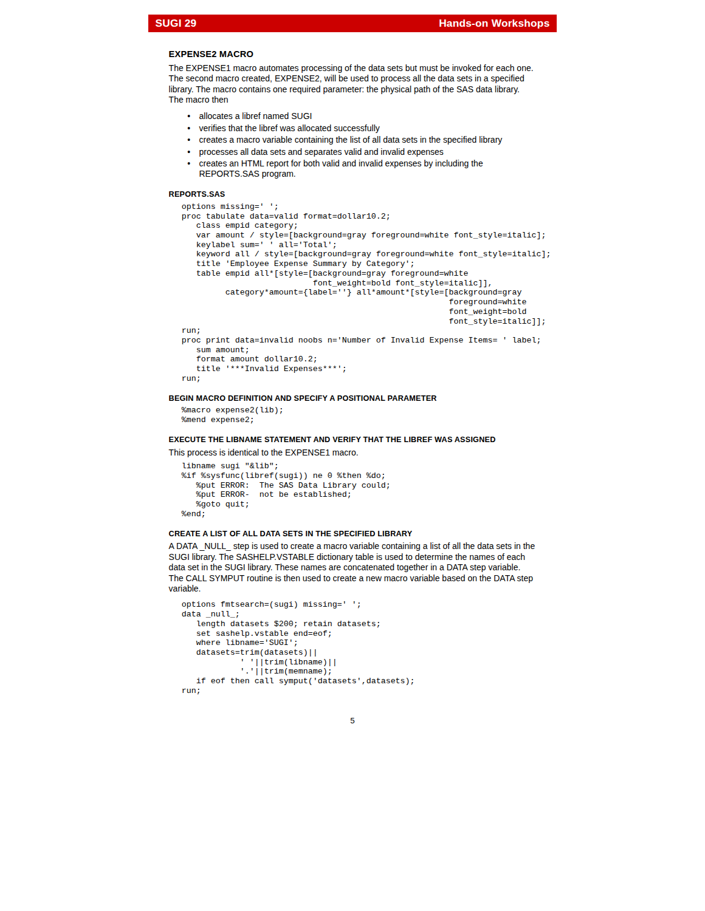SUGI 29
Hands-on Workshops
EXPENSE2 MACRO
The EXPENSE1 macro automates processing of the data sets but must be invoked for each one. The second macro created, EXPENSE2, will be used to process all the data sets in a specified library. The macro contains one required parameter: the physical path of the SAS data library. The macro then
allocates a libref named SUGI
verifies that the libref was allocated successfully
creates a macro variable containing the list of all data sets in the specified library
processes all data sets and separates valid and invalid expenses
creates an HTML report for both valid and invalid expenses by including the REPORTS.SAS program.
REPORTS.SAS
options missing=' ';
proc tabulate data=valid format=dollar10.2;
   class empid category;
   var amount / style=[background=gray foreground=white font_style=italic];
   keylabel sum=' ' all='Total';
   keyword all / style=[background=gray foreground=white font_style=italic];
   title 'Employee Expense Summary by Category';
   table empid all*[style=[background=gray foreground=white
                           font_weight=bold font_style=italic]],
         category*amount={label=''} all*amount*[style=[background=gray
                                                       foreground=white
                                                       font_weight=bold
                                                       font_style=italic]];
run;
proc print data=invalid noobs n='Number of Invalid Expense Items= ' label;
   sum amount;
   format amount dollar10.2;
   title '***Invalid Expenses***';
run;
BEGIN MACRO DEFINITION AND SPECIFY A POSITIONAL PARAMETER
%macro expense2(lib);
%mend expense2;
EXECUTE THE LIBNAME STATEMENT AND VERIFY THAT THE LIBREF WAS ASSIGNED
This process is identical to the EXPENSE1 macro.
libname sugi "&lib";
%if %sysfunc(libref(sugi)) ne 0 %then %do;
   %put ERROR:  The SAS Data Library could;
   %put ERROR-  not be established;
   %goto quit;
%end;
CREATE A LIST OF ALL DATA SETS IN THE SPECIFIED LIBRARY
A DATA _NULL_ step is used to create a macro variable containing a list of all the data sets in the SUGI library. The SASHELP.VSTABLE dictionary table is used to determine the names of each data set in the SUGI library. These names are concatenated together in a DATA step variable. The CALL SYMPUT routine is then used to create a new macro variable based on the DATA step variable.
options fmtsearch=(sugi) missing=' ';
data _null_;
   length datasets $200; retain datasets;
   set sashelp.vstable end=eof;
   where libname='SUGI';
   datasets=trim(datasets)||
            ' '||trim(libname)||
            '.'||trim(memname);
   if eof then call symput('datasets',datasets);
run;
5